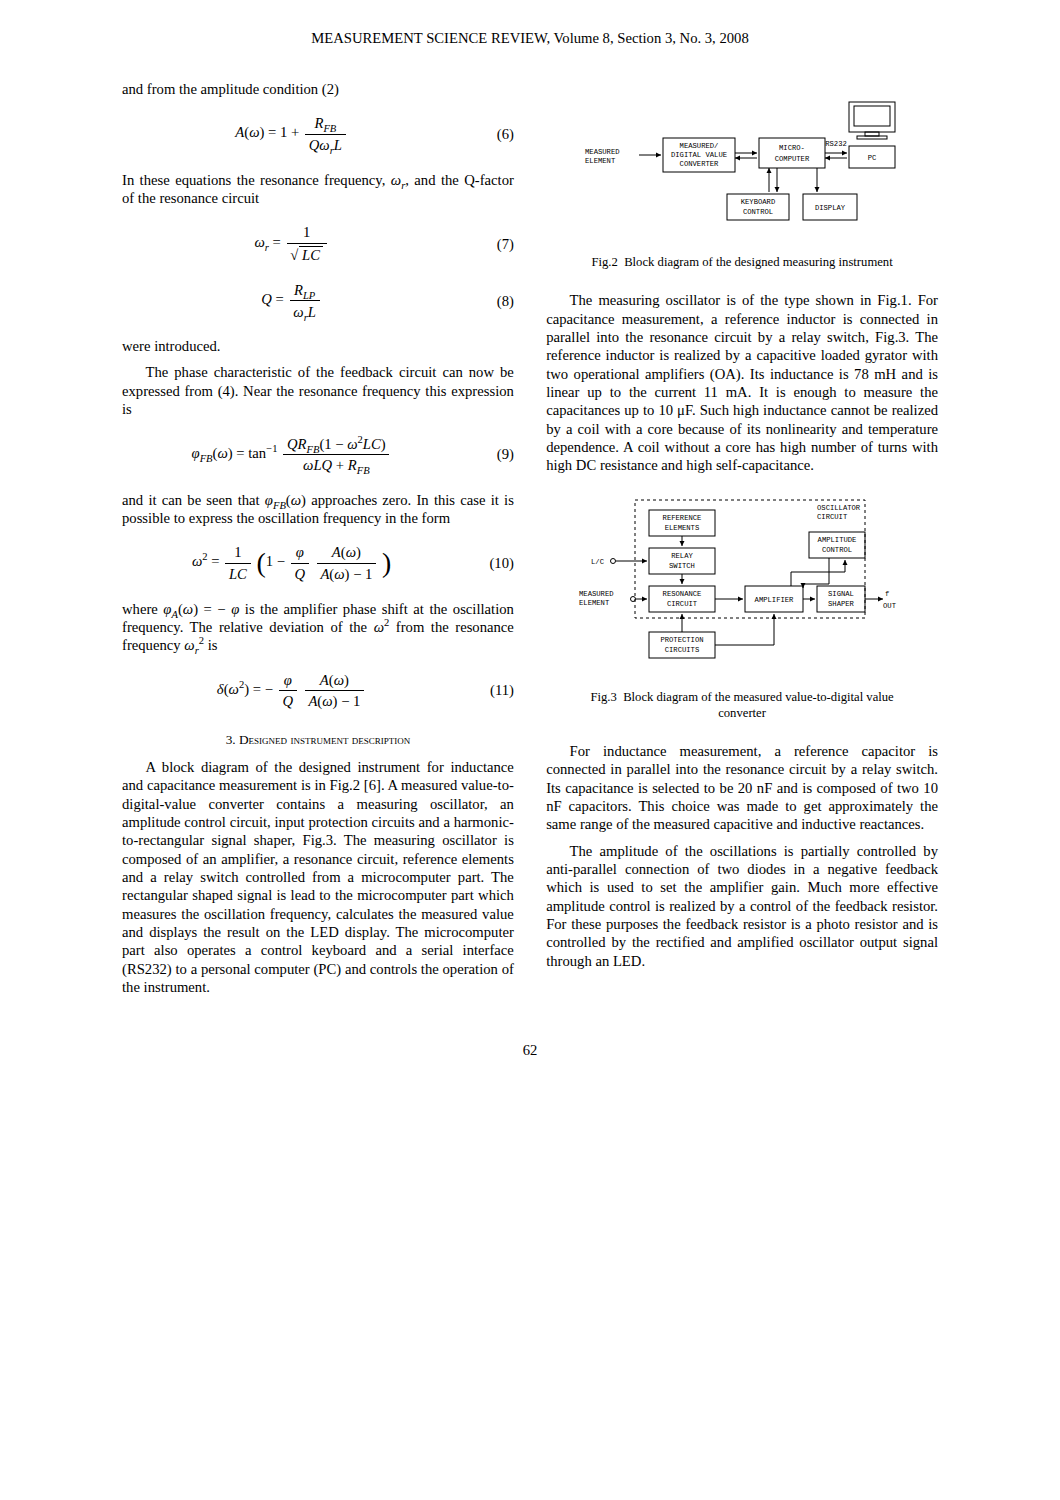MEASUREMENT SCIENCE REVIEW, Volume 8, Section 3, No. 3, 2008
and from the amplitude condition (2)
A(ω) = 1 + RFB QωrL
(6)
In these equations the resonance frequency, ωr, and the Q-factor of the resonance circuit
ωr = 1 √LC
(7)
Q = RLP ωrL
(8)
were introduced.
The phase characteristic of the feedback circuit can now be expressed from (4). Near the resonance frequency this expression is
φFB(ω) = tan−1 QRFB(1 − ω2LC) ωLQ + RFB
(9)
and it can be seen that φFB(ω) approaches zero. In this case it is possible to express the oscillation frequency in the form
ω2 = 1 LC (1 − φ Q A(ω) A(ω) − 1 )
(10)
where φA(ω) = − φ is the amplifier phase shift at the oscillation frequency. The relative deviation of the ω2 from the resonance frequency ωr2 is
δ(ω2) = − φ Q A(ω) A(ω) − 1
(11)
3. Designed instrument description
A block diagram of the designed instrument for inductance and capacitance measurement is in Fig.2 [6]. A measured value-to-digital-value converter contains a measuring oscillator, an amplitude control circuit, input protection circuits and a harmonic-to-rectangular signal shaper, Fig.3. The measuring oscillator is composed of an amplifier, a resonance circuit, reference elements and a relay switch controlled from a microcomputer part. The rectangular shaped signal is lead to the microcomputer part which measures the oscillation frequency, calculates the measured value and displays the result on the LED display. The microcomputer part also operates a control keyboard and a serial interface (RS232) to a personal computer (PC) and controls the operation of the instrument.
PC MEASURED ELEMENT MEASURED/ DIGITAL VALUE CONVERTER MICRO- COMPUTER KEYBOARD CONTROL DISPLAY RS232
Fig.2 Block diagram of the designed measuring instrument
The measuring oscillator is of the type shown in Fig.1. For capacitance measurement, a reference inductor is connected in parallel into the resonance circuit by a relay switch, Fig.3. The reference inductor is realized by a capacitive loaded gyrator with two operational amplifiers (OA). Its inductance is 78 mH and is linear up to the current 11 mA. It is enough to measure the capacitances up to 10 μF. Such high inductance cannot be realized by a coil with a core because of its nonlinearity and temperature dependence. A coil without a core has high number of turns with high DC resistance and high self-capacitance.
OSCILLATOR CIRCUIT REFERENCE ELEMENTS RELAY SWITCH RESONANCE CIRCUIT AMPLIFIER AMPLITUDE CONTROL SIGNAL SHAPER PROTECTION CIRCUITS L/C MEASURED ELEMENT f OUT
Fig.3 Block diagram of the measured value-to-digital value
converter
For inductance measurement, a reference capacitor is connected in parallel into the resonance circuit by a relay switch. Its capacitance is selected to be 20 nF and is composed of two 10 nF capacitors. This choice was made to get approximately the same range of the measured capacitive and inductive reactances.
The amplitude of the oscillations is partially controlled by anti-parallel connection of two diodes in a negative feedback which is used to set the amplifier gain. Much more effective amplitude control is realized by a control of the feedback resistor. For these purposes the feedback resistor is a photo resistor and is controlled by the rectified and amplified oscillator output signal through an LED.
62